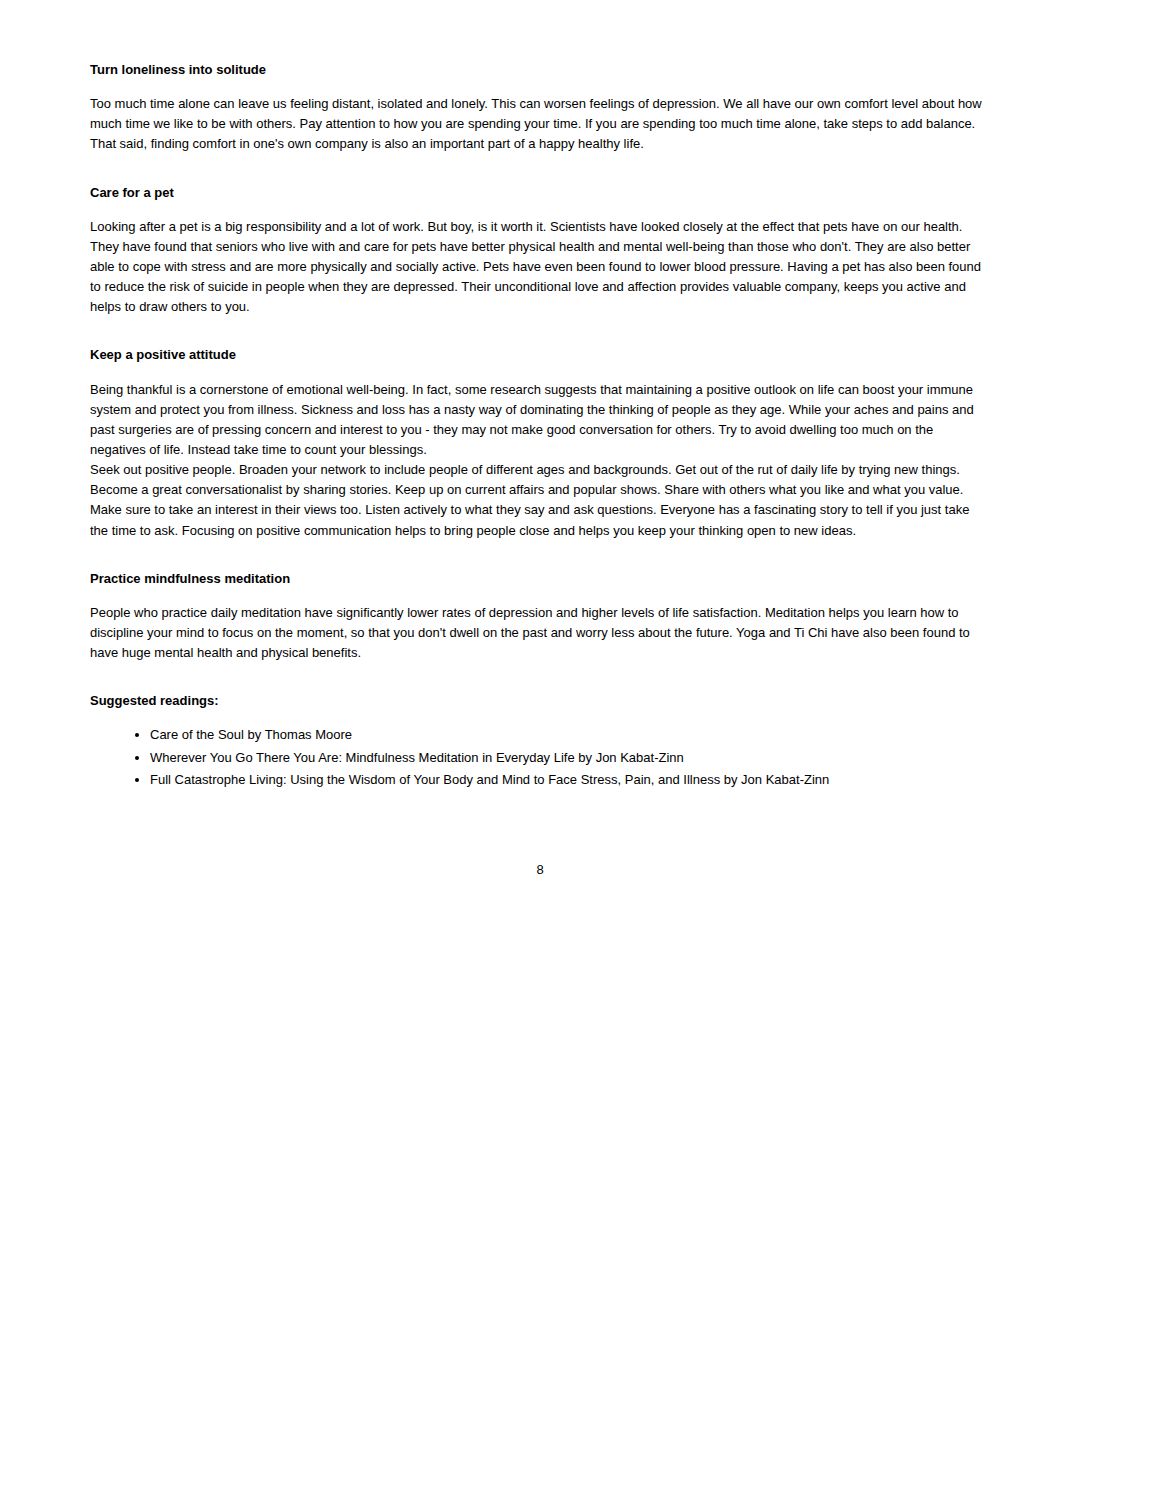Turn loneliness into solitude
Too much time alone can leave us feeling distant, isolated and lonely. This can worsen feelings of depression. We all have our own comfort level about how much time we like to be with others. Pay attention to how you are spending your time. If you are spending too much time alone, take steps to add balance. That said, finding comfort in one's own company is also an important part of a happy healthy life.
Care for a pet
Looking after a pet is a big responsibility and a lot of work. But boy, is it worth it. Scientists have looked closely at the effect that pets have on our health. They have found that seniors who live with and care for pets have better physical health and mental well-being than those who don't. They are also better able to cope with stress and are more physically and socially active. Pets have even been found to lower blood pressure. Having a pet has also been found to reduce the risk of suicide in people when they are depressed. Their unconditional love and affection provides valuable company, keeps you active and helps to draw others to you.
Keep a positive attitude
Being thankful is a cornerstone of emotional well-being. In fact, some research suggests that maintaining a positive outlook on life can boost your immune system and protect you from illness. Sickness and loss has a nasty way of dominating the thinking of people as they age. While your aches and pains and past surgeries are of pressing concern and interest to you - they may not make good conversation for others. Try to avoid dwelling too much on the negatives of life. Instead take time to count your blessings.
Seek out positive people. Broaden your network to include people of different ages and backgrounds. Get out of the rut of daily life by trying new things. Become a great conversationalist by sharing stories. Keep up on current affairs and popular shows. Share with others what you like and what you value. Make sure to take an interest in their views too. Listen actively to what they say and ask questions. Everyone has a fascinating story to tell if you just take the time to ask. Focusing on positive communication helps to bring people close and helps you keep your thinking open to new ideas.
Practice mindfulness meditation
People who practice daily meditation have significantly lower rates of depression and higher levels of life satisfaction. Meditation helps you learn how to discipline your mind to focus on the moment, so that you don't dwell on the past and worry less about the future. Yoga and Ti Chi have also been found to have huge mental health and physical benefits.
Suggested readings:
Care of the Soul by Thomas Moore
Wherever You Go There You Are: Mindfulness Meditation in Everyday Life by Jon Kabat-Zinn
Full Catastrophe Living: Using the Wisdom of Your Body and Mind to Face Stress, Pain, and Illness by Jon Kabat-Zinn
8